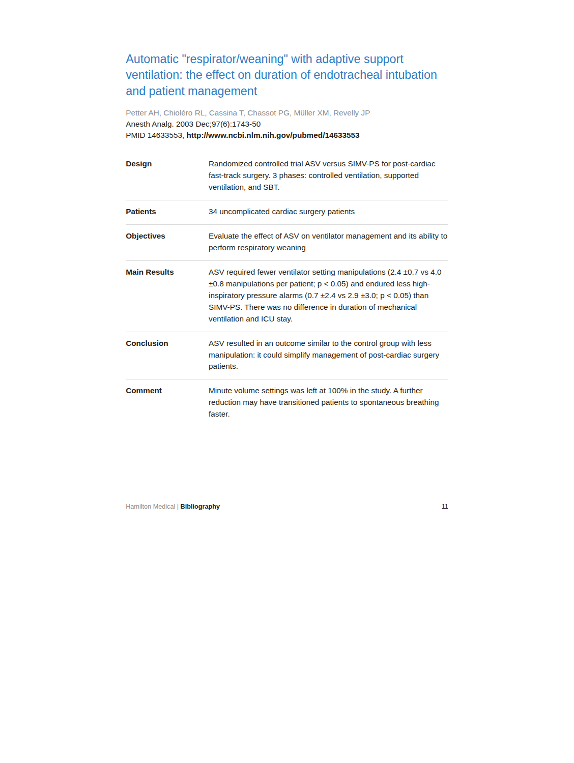Automatic "respirator/weaning" with adaptive support ventilation: the effect on duration of endotracheal intubation and patient management
Petter AH, Chioléro RL, Cassina T, Chassot PG, Müller XM, Revelly JP
Anesth Analg. 2003 Dec;97(6):1743-50
PMID 14633553, http://www.ncbi.nlm.nih.gov/pubmed/14633553
| Design | Randomized controlled trial ASV versus SIMV-PS for post-cardiac fast-track surgery. 3 phases: controlled ventilation, supported ventilation, and SBT. |
| Patients | 34 uncomplicated cardiac surgery patients |
| Objectives | Evaluate the effect of ASV on ventilator management and its ability to perform respiratory weaning |
| Main Results | ASV required fewer ventilator setting manipulations (2.4 ±0.7 vs 4.0 ±0.8 manipulations per patient; p < 0.05) and endured less high-inspiratory pressure alarms (0.7 ±2.4 vs 2.9 ±3.0; p < 0.05) than SIMV-PS. There was no difference in duration of mechanical ventilation and ICU stay. |
| Conclusion | ASV resulted in an outcome similar to the control group with less manipulation: it could simplify management of post-cardiac surgery patients. |
| Comment | Minute volume settings was left at 100% in the study. A further reduction may have transitioned patients to spontaneous breathing faster. |
Hamilton Medical | Bibliography
11